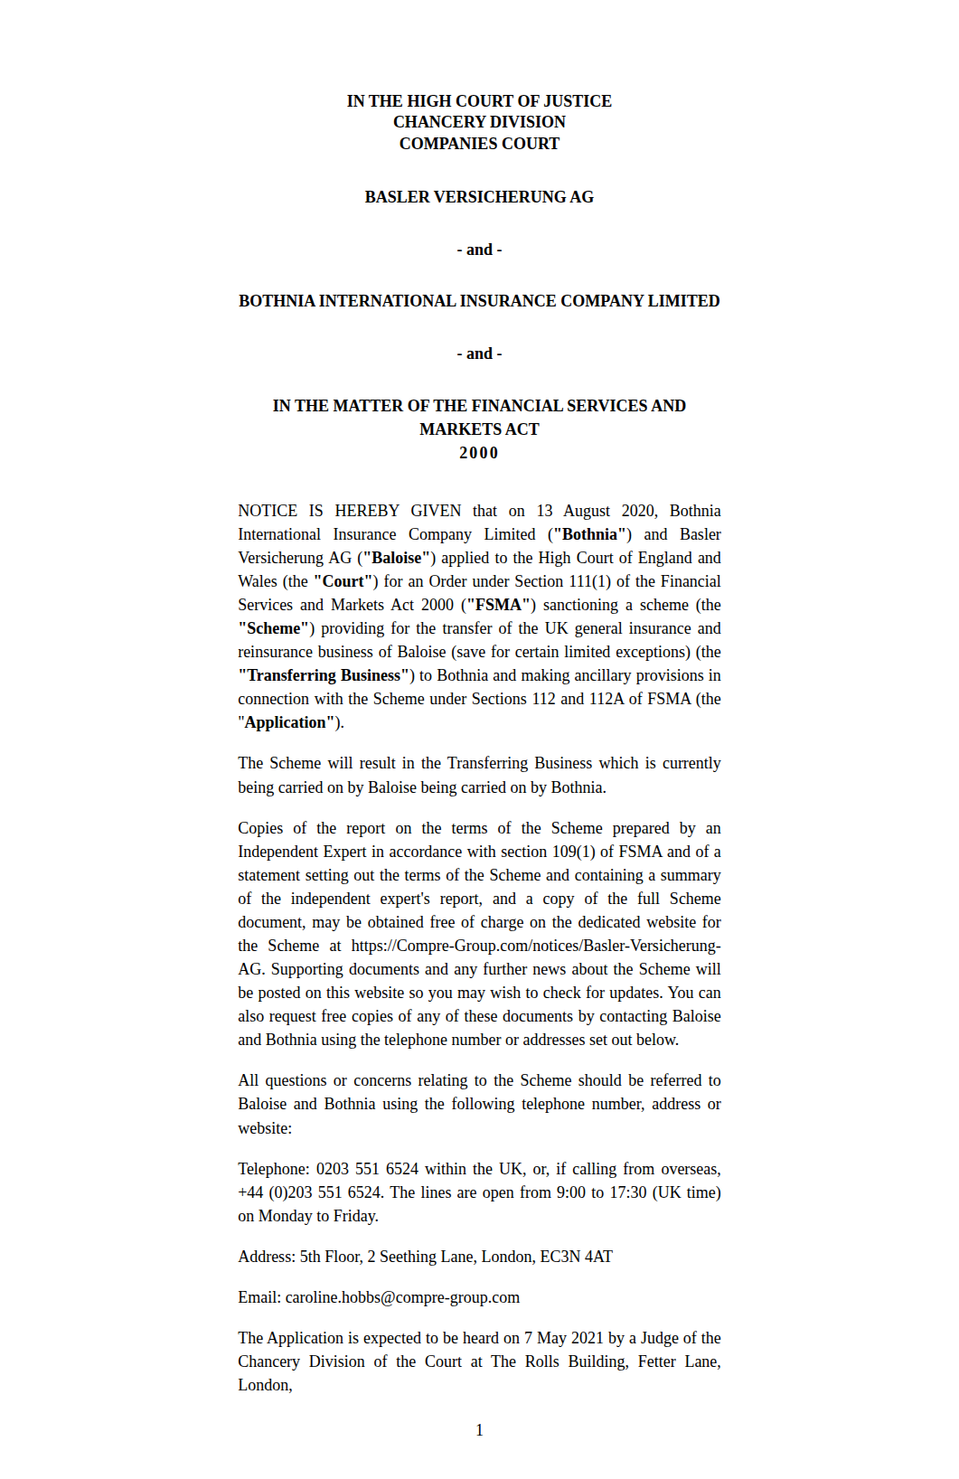IN THE HIGH COURT OF JUSTICE
CHANCERY DIVISION
COMPANIES COURT
BASLER VERSICHERUNG AG
- and -
BOTHNIA INTERNATIONAL INSURANCE COMPANY LIMITED
- and -
IN THE MATTER OF THE FINANCIAL SERVICES AND MARKETS ACT
2000
NOTICE IS HEREBY GIVEN that on 13 August 2020, Bothnia International Insurance Company Limited ("Bothnia") and Basler Versicherung AG ("Baloise") applied to the High Court of England and Wales (the "Court") for an Order under Section 111(1) of the Financial Services and Markets Act 2000 ("FSMA") sanctioning a scheme (the "Scheme") providing for the transfer of the UK general insurance and reinsurance business of Baloise (save for certain limited exceptions) (the "Transferring Business") to Bothnia and making ancillary provisions in connection with the Scheme under Sections 112 and 112A of FSMA (the "Application").
The Scheme will result in the Transferring Business which is currently being carried on by Baloise being carried on by Bothnia.
Copies of the report on the terms of the Scheme prepared by an Independent Expert in accordance with section 109(1) of FSMA and of a statement setting out the terms of the Scheme and containing a summary of the independent expert's report, and a copy of the full Scheme document, may be obtained free of charge on the dedicated website for the Scheme at https://Compre-Group.com/notices/Basler-Versicherung-AG. Supporting documents and any further news about the Scheme will be posted on this website so you may wish to check for updates. You can also request free copies of any of these documents by contacting Baloise and Bothnia using the telephone number or addresses set out below.
All questions or concerns relating to the Scheme should be referred to Baloise and Bothnia using the following telephone number, address or website:
Telephone: 0203 551 6524 within the UK, or, if calling from overseas, +44 (0)203 551 6524. The lines are open from 9:00 to 17:30 (UK time) on Monday to Friday.
Address: 5th Floor, 2 Seething Lane, London, EC3N 4AT
Email: caroline.hobbs@compre-group.com
The Application is expected to be heard on 7 May 2021 by a Judge of the Chancery Division of the Court at The Rolls Building, Fetter Lane, London,
1